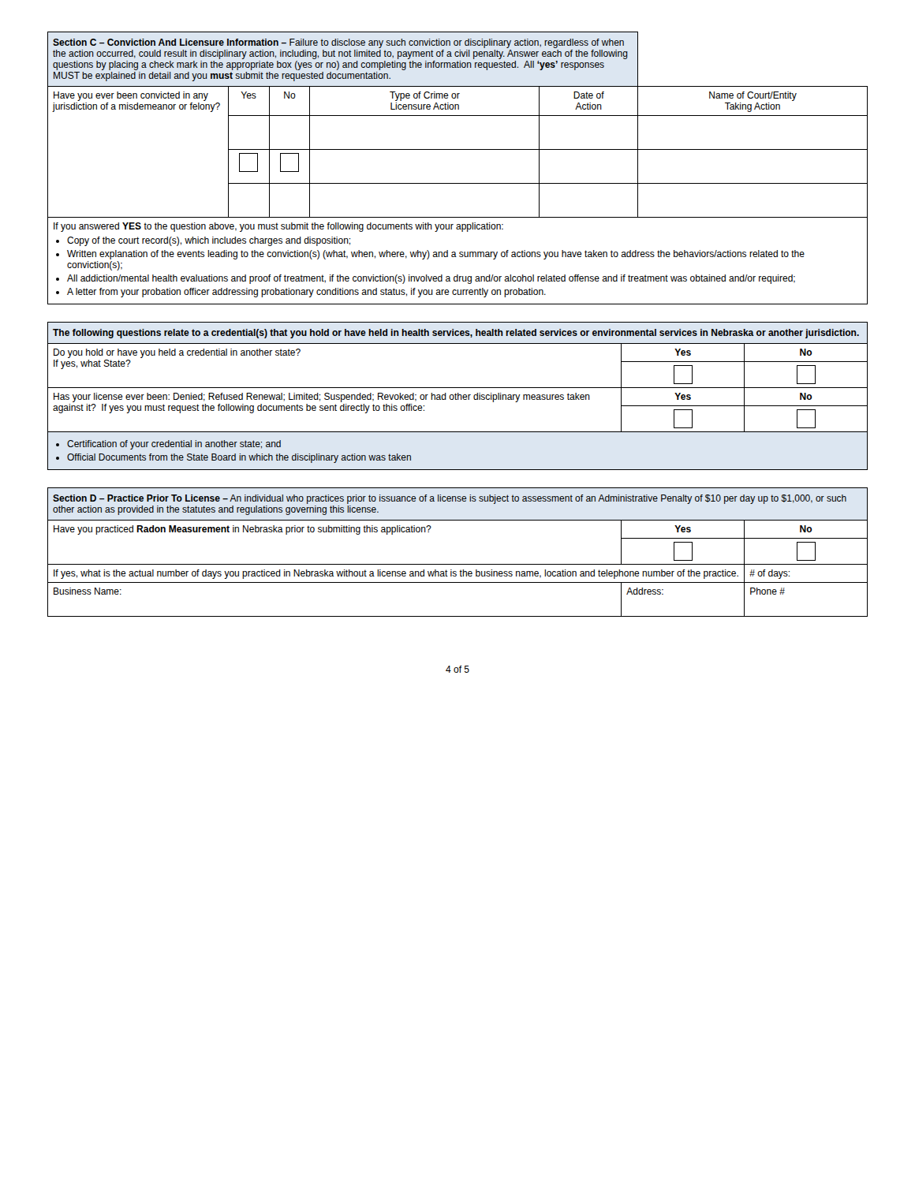| Section C – Conviction And Licensure Information – Failure to disclose any such conviction or disciplinary action, regardless of when the action occurred, could result in disciplinary action, including, but not limited to, payment of a civil penalty. Answer each of the following questions by placing a check mark in the appropriate box (yes or no) and completing the information requested. All ‘yes’ responses MUST be explained in detail and you must submit the requested documentation. |
| Have you ever been convicted in any jurisdiction of a misdemeanor or felony? | Yes | No | Type of Crime or Licensure Action | Date of Action | Name of Court/Entity Taking Action |
| If you answered YES to the question above, you must submit the following documents with your application: Copy of the court record(s), which includes charges and disposition; Written explanation of the events leading to the conviction(s) (what, when, where, why) and a summary of actions you have taken to address the behaviors/actions related to the conviction(s); All addiction/mental health evaluations and proof of treatment, if the conviction(s) involved a drug and/or alcohol related offense and if treatment was obtained and/or required; A letter from your probation officer addressing probationary conditions and status, if you are currently on probation. |
| The following questions relate to a credential(s) that you hold or have held in health services, health related services or environmental services in Nebraska or another jurisdiction. |
| Do you hold or have you held a credential in another state? If yes, what State? | Yes | No |
| Has your license ever been: Denied; Refused Renewal; Limited; Suspended; Revoked; or had other disciplinary measures taken against it? If yes you must request the following documents be sent directly to this office: | Yes | No |
| Certification of your credential in another state; and Official Documents from the State Board in which the disciplinary action was taken |
| Section D – Practice Prior To License – An individual who practices prior to issuance of a license is subject to assessment of an Administrative Penalty of $10 per day up to $1,000, or such other action as provided in the statutes and regulations governing this license. |
| Have you practiced Radon Measurement in Nebraska prior to submitting this application? | Yes | No |
| If yes, what is the actual number of days you practiced in Nebraska without a license and what is the business name, location and telephone number of the practice. | # of days: |
| Business Name: | Address: | Phone # |
4 of 5